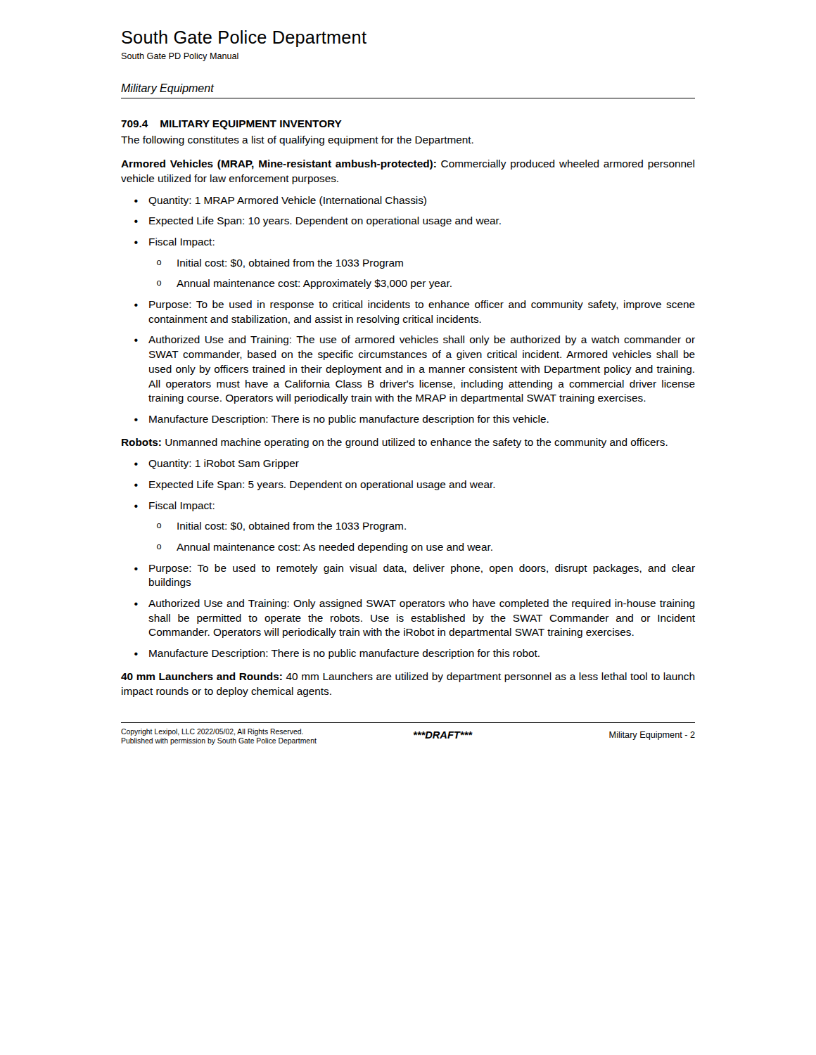South Gate Police Department
South Gate PD Policy Manual
Military Equipment
709.4 MILITARY EQUIPMENT INVENTORY
The following constitutes a list of qualifying equipment for the Department.
Armored Vehicles (MRAP, Mine-resistant ambush-protected): Commercially produced wheeled armored personnel vehicle utilized for law enforcement purposes.
Quantity: 1 MRAP Armored Vehicle (International Chassis)
Expected Life Span: 10 years. Dependent on operational usage and wear.
Fiscal Impact:
Initial cost: $0, obtained from the 1033 Program
Annual maintenance cost: Approximately $3,000 per year.
Purpose: To be used in response to critical incidents to enhance officer and community safety, improve scene containment and stabilization, and assist in resolving critical incidents.
Authorized Use and Training: The use of armored vehicles shall only be authorized by a watch commander or SWAT commander, based on the specific circumstances of a given critical incident. Armored vehicles shall be used only by officers trained in their deployment and in a manner consistent with Department policy and training. All operators must have a California Class B driver's license, including attending a commercial driver license training course. Operators will periodically train with the MRAP in departmental SWAT training exercises.
Manufacture Description: There is no public manufacture description for this vehicle.
Robots: Unmanned machine operating on the ground utilized to enhance the safety to the community and officers.
Quantity: 1 iRobot Sam Gripper
Expected Life Span: 5 years. Dependent on operational usage and wear.
Fiscal Impact:
Initial cost: $0, obtained from the 1033 Program.
Annual maintenance cost: As needed depending on use and wear.
Purpose: To be used to remotely gain visual data, deliver phone, open doors, disrupt packages, and clear buildings
Authorized Use and Training: Only assigned SWAT operators who have completed the required in-house training shall be permitted to operate the robots. Use is established by the SWAT Commander and or Incident Commander. Operators will periodically train with the iRobot in departmental SWAT training exercises.
Manufacture Description: There is no public manufacture description for this robot.
40 mm Launchers and Rounds: 40 mm Launchers are utilized by department personnel as a less lethal tool to launch impact rounds or to deploy chemical agents.
Copyright Lexipol, LLC 2022/05/02, All Rights Reserved.
Published with permission by South Gate Police Department
***DRAFT***
Military Equipment - 2